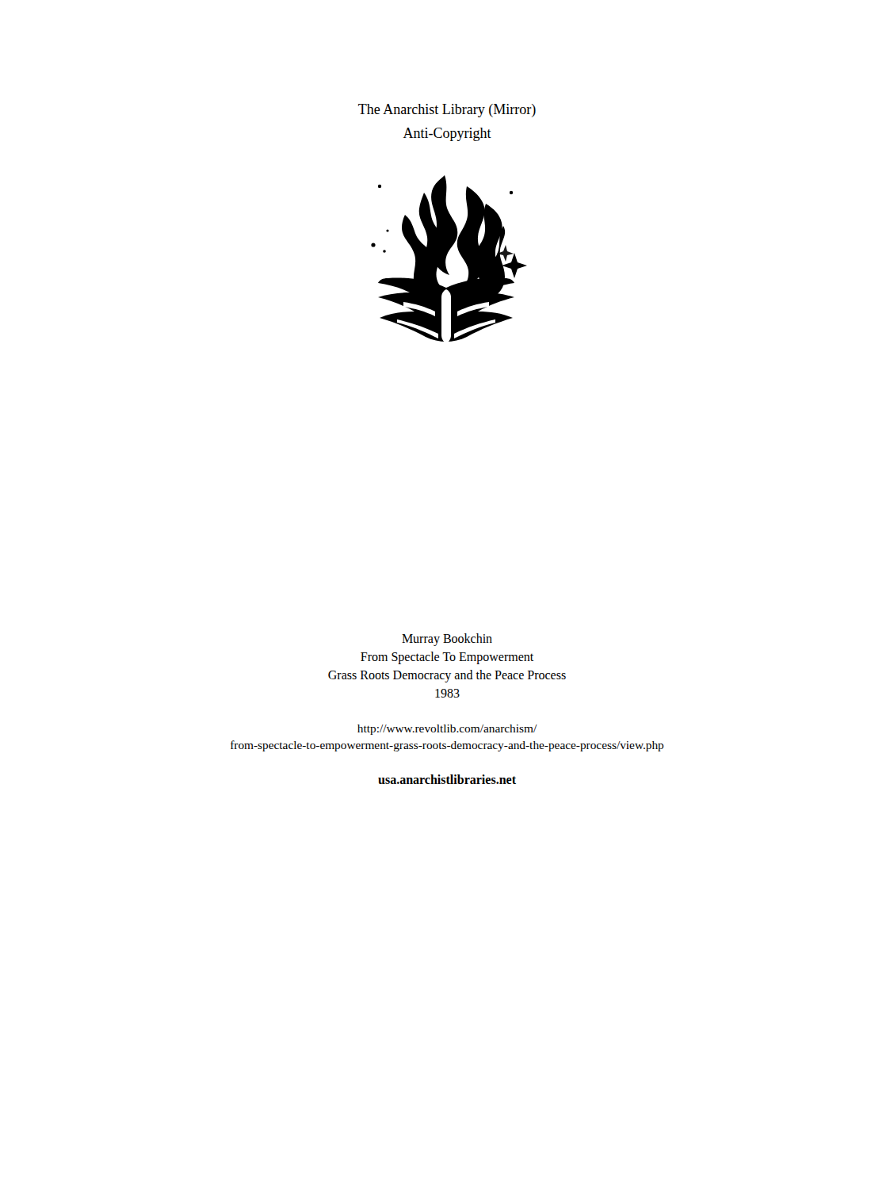The Anarchist Library (Mirror)
Anti-Copyright
Murray Bookchin
From Spectacle To Empowerment
Grass Roots Democracy and the Peace Process
1983
http://www.revoltlib.com/anarchism/
from-spectacle-to-empowerment-grass-roots-democracy-and-the-peace-process/view.php
usa.anarchistlibraries.net